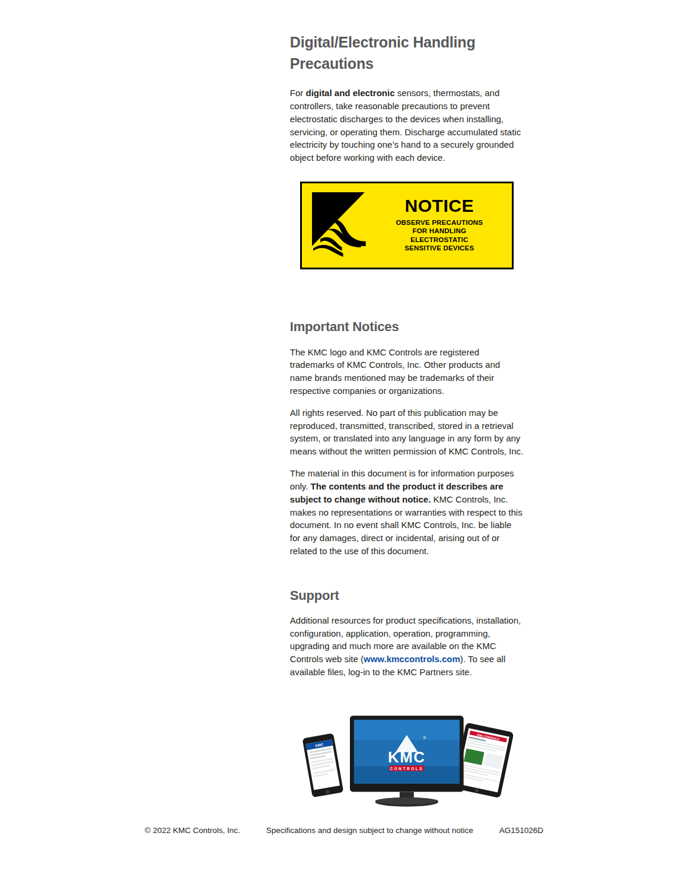Digital/Electronic Handling Precautions
For digital and electronic sensors, thermostats, and controllers, take reasonable precautions to prevent electrostatic discharges to the devices when installing, servicing, or operating them. Discharge accumulated static electricity by touching one’s hand to a securely grounded object before working with each device.
NOTICE
Observe precautions
for handling
electrostatic
sensitive devices
Important Notices
The KMC logo and KMC Controls are registered trademarks of KMC Controls, Inc. Other products and name brands mentioned may be trademarks of their respective companies or organizations.
All rights reserved. No part of this publication may be reproduced, transmitted, transcribed, stored in a retrieval system, or translated into any language in any form by any means without the written permission of KMC Controls, Inc.
The material in this document is for information purposes only. The contents and the product it describes are subject to change without notice. KMC Controls, Inc. makes no representations or warranties with respect to this document. In no event shall KMC Controls, Inc. be liable for any damages, direct or incidental, arising out of or related to the use of this document.
Support
Additional resources for product specifications, installation, configuration, application, operation, programming, upgrading and much more are available on the KMC Controls web site (www.kmccontrols.com). To see all available files, log-in to the KMC Partners site.
KMC KMC CONTROLS KMC CONTROLS ®
© 2022 KMC Controls, Inc.
Specifications and design subject to change without notice
AG151026D